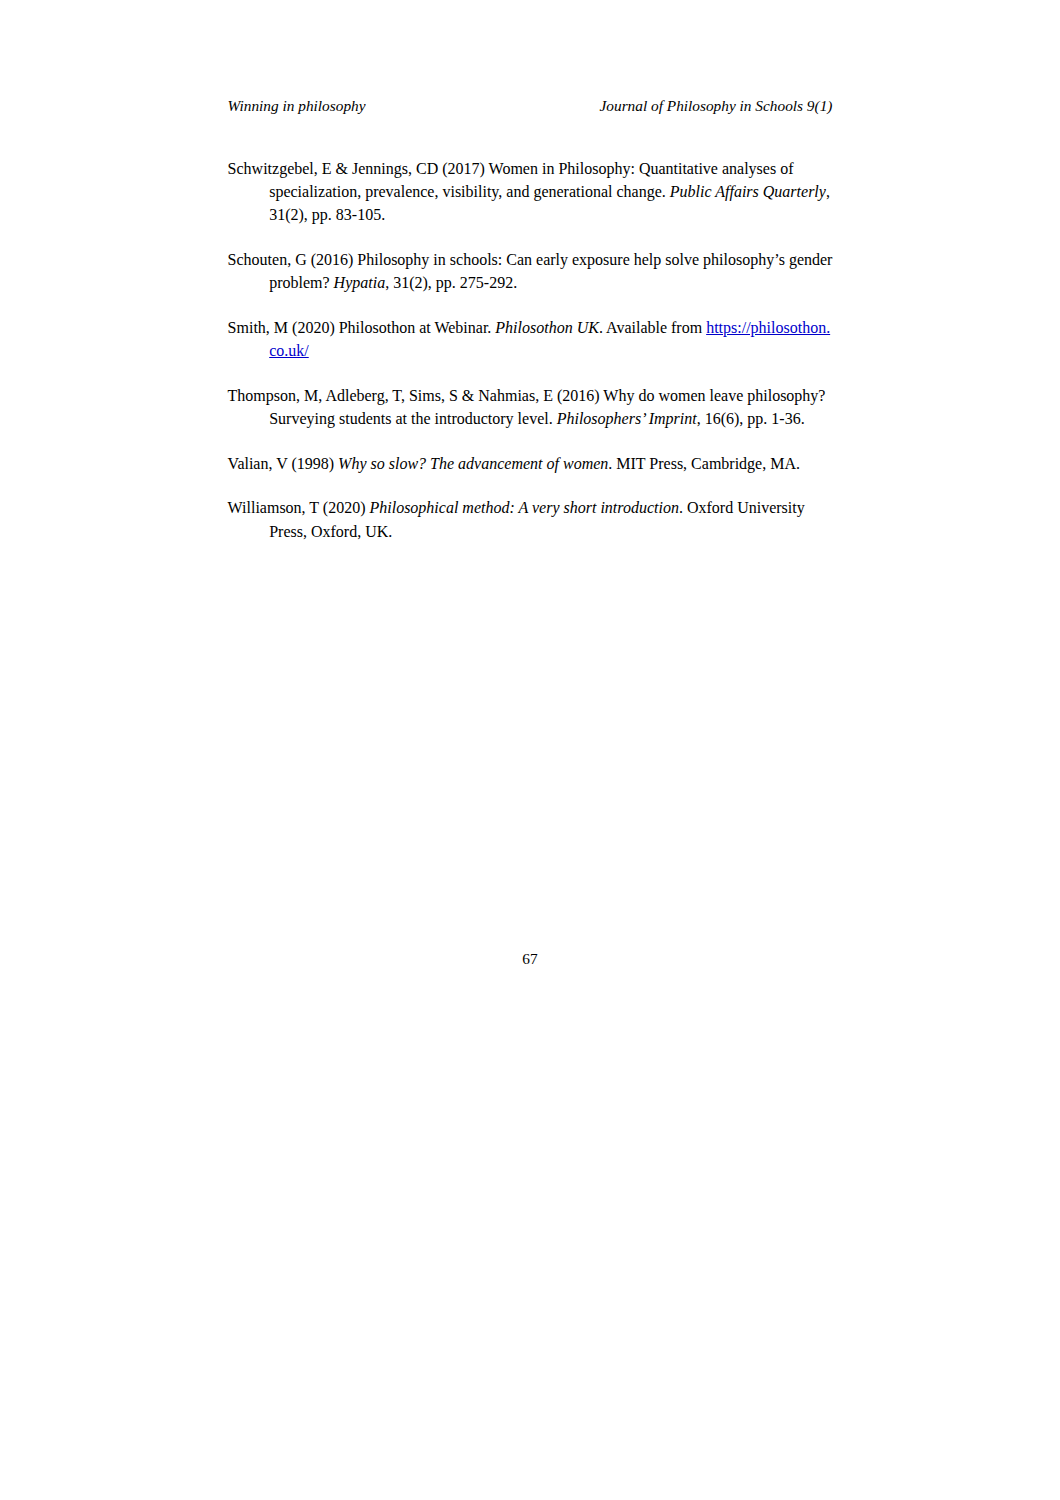Winning in philosophy Journal of Philosophy in Schools 9(1)
Schwitzgebel, E & Jennings, CD (2017) Women in Philosophy: Quantitative analyses of specialization, prevalence, visibility, and generational change. Public Affairs Quarterly, 31(2), pp. 83-105.
Schouten, G (2016) Philosophy in schools: Can early exposure help solve philosophy’s gender problem? Hypatia, 31(2), pp. 275-292.
Smith, M (2020) Philosothon at Webinar. Philosothon UK. Available from https://philosothon.co.uk/
Thompson, M, Adleberg, T, Sims, S & Nahmias, E (2016) Why do women leave philosophy? Surveying students at the introductory level. Philosophers’ Imprint, 16(6), pp. 1-36.
Valian, V (1998) Why so slow? The advancement of women. MIT Press, Cambridge, MA.
Williamson, T (2020) Philosophical method: A very short introduction. Oxford University Press, Oxford, UK.
67